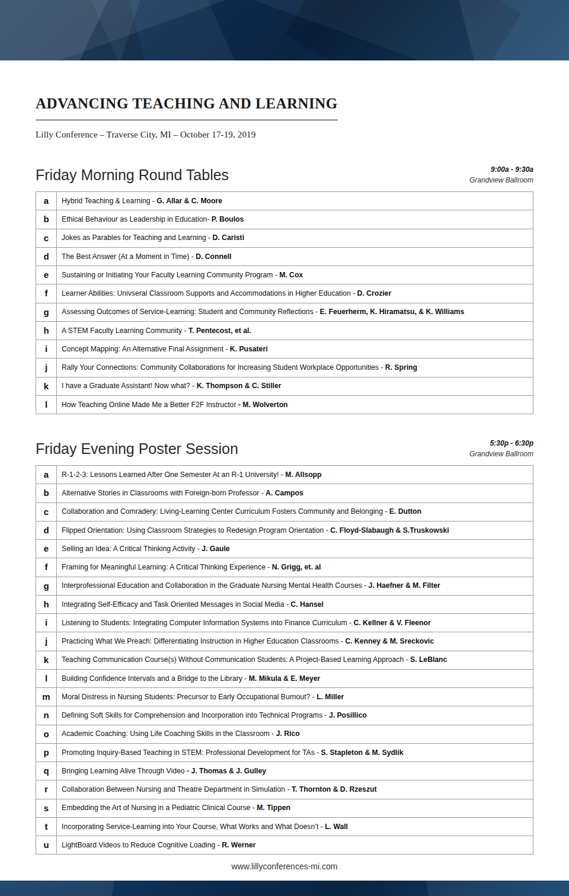ADVANCING TEACHING AND LEARNING
Lilly Conference – Traverse City, MI – October 17-19, 2019
Friday Morning Round Tables
9:00a - 9:30a
Grandview Ballroom
| a | Hybrid Teaching & Learning - G. Allar & C. Moore |
| b | Ethical Behaviour as Leadership in Education- P. Boulos |
| c | Jokes as Parables for Teaching and Learning - D. Caristi |
| d | The Best Answer (At a Moment in Time) - D. Connell |
| e | Sustaining or Initiating Your Faculty Learning Community Program - M. Cox |
| f | Learner Abilities: Univseral Classroom Supports and Accommodations in Higher Education - D. Crozier |
| g | Assessing Outcomes of Service-Learning: Student and Community Reflections - E. Feuerherm, K. Hiramatsu, & K. Williams |
| h | A STEM Faculty Learning Community - T. Pentecost, et al. |
| i | Concept Mapping: An Alternative Final Assignment - K. Pusateri |
| j | Rally Your Connections: Community Collaborations for Increasing Student Workplace Opportunities - R. Spring |
| k | I have a Graduate Assistant! Now what? - K. Thompson & C. Stiller |
| l | How Teaching Online Made Me a Better F2F Instructor - M. Wolverton |
Friday Evening Poster Session
5:30p - 6:30p
Grandview Ballroom
| a | R-1-2-3: Lessons Learned After One Semester At an R-1 University! - M. Allsopp |
| b | Alternative Stories in Classrooms with Foreign-born Professor - A. Campos |
| c | Collaboration and Comradery: Living-Learning Center Curriculum Fosters Community and Belonging - E. Dutton |
| d | Flipped Orientation: Using Classroom Strategies to Redesign Program Orientation - C. Floyd-Slabaugh & S.Truskowski |
| e | Selling an Idea: A Critical Thinking Activity - J. Gaule |
| f | Framing for Meaningful Learning: A Critical Thinking Experience - N. Grigg, et. al |
| g | Interprofessional Education and Collaboration in the Graduate Nursing Mental Health Courses - J. Haefner & M. Filter |
| h | Integrating Self-Efficacy and Task Oriented Messages in Social Media - C. Hansel |
| i | Listening to Students: Integrating Computer Information Systems into Finance Curriculum - C. Kellner & V. Fleenor |
| j | Practicing What We Preach: Differentiating Instruction in Higher Education Classrooms - C. Kenney & M. Sreckovic |
| k | Teaching Communication Course(s) Without Communication Students: A Project-Based Learning Approach - S. LeBlanc |
| l | Building Confidence Intervals and a Bridge to the Library - M. Mikula & E. Meyer |
| m | Moral Distress in Nursing Students: Precursor to Early Occupational Burnout? - L. Miller |
| n | Defining Soft Skills for Comprehension and Incorporation into Technical Programs - J. Posillico |
| o | Academic Coaching: Using Life Coaching Skills in the Classroom - J. Rico |
| p | Promoting Inquiry-Based Teaching in STEM: Professional Development for TAs - S. Stapleton & M. Sydlik |
| q | Bringing Learning Alive Through Video - J. Thomas & J. Gulley |
| r | Collaboration Between Nursing and Theatre Department in Simulation - T. Thornton & D. Rzeszut |
| s | Embedding the Art of Nursing in a Pediatric Clinical Course - M. Tippen |
| t | Incorporating Service-Learning into Your Course, What Works and What Doesn’t - L. Wall |
| u | LightBoard Videos to Reduce Cognitive Loading - R. Werner |
www.lillyconferences-mi.com